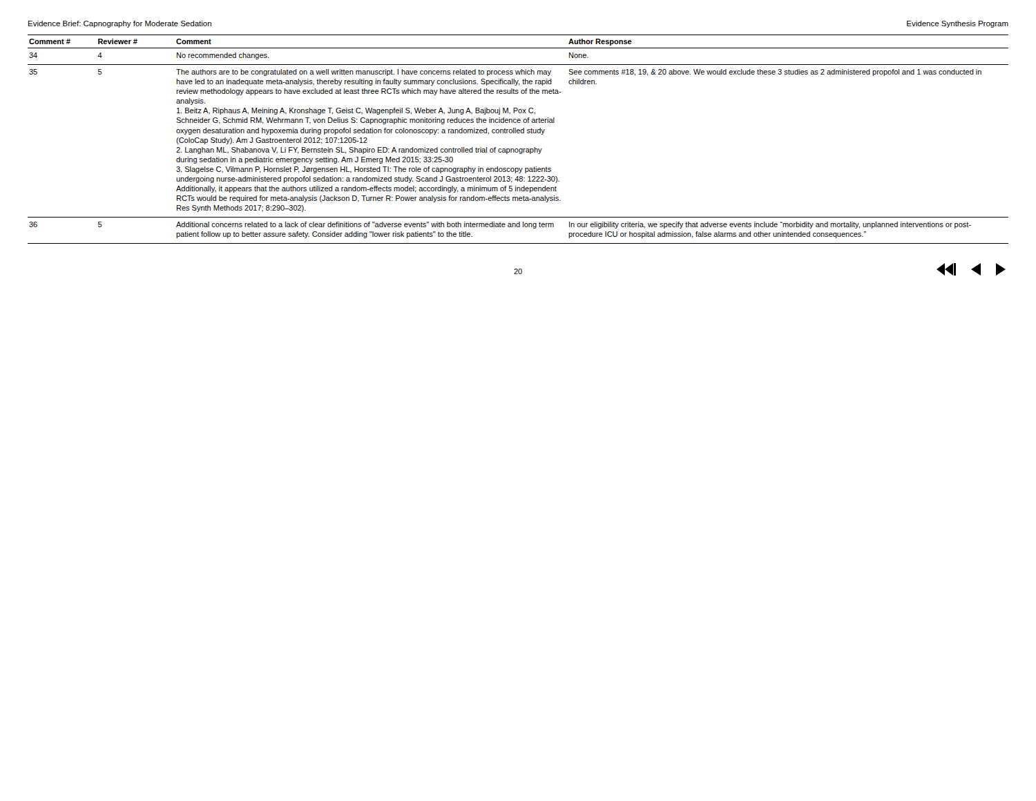Evidence Brief: Capnography for Moderate Sedation
Evidence Synthesis Program
| Comment # | Reviewer # | Comment | Author Response |
| --- | --- | --- | --- |
| 34 | 4 | No recommended changes. | None. |
| 35 | 5 | The authors are to be congratulated on a well written manuscript. I have concerns related to process which may have led to an inadequate meta-analysis, thereby resulting in faulty summary conclusions. Specifically, the rapid review methodology appears to have excluded at least three RCTs which may have altered the results of the meta-analysis. 1. Beitz A, Riphaus A, Meining A, Kronshage T, Geist C, Wagenpfeil S, Weber A, Jung A, Bajbouj M, Pox C, Schneider G, Schmid RM, Wehrmann T, von Delius S: Capnographic monitoring reduces the incidence of arterial oxygen desaturation and hypoxemia during propofol sedation for colonoscopy: a randomized, controlled study (ColoCap Study). Am J Gastroenterol 2012; 107:1205-12 2. Langhan ML, Shabanova V, Li FY, Bernstein SL, Shapiro ED: A randomized controlled trial of capnography during sedation in a pediatric emergency setting. Am J Emerg Med 2015; 33:25-30 3. Slagelse C, Vilmann P, Hornslet P, Jørgensen HL, Horsted TI: The role of capnography in endoscopy patients undergoing nurse-administered propofol sedation: a randomized study. Scand J Gastroenterol 2013; 48: 1222-30). Additionally, it appears that the authors utilized a random-effects model; accordingly, a minimum of 5 independent RCTs would be required for meta-analysis (Jackson D, Turner R: Power analysis for random-effects meta-analysis. Res Synth Methods 2017; 8:290–302). | See comments #18, 19, & 20 above. We would exclude these 3 studies as 2 administered propofol and 1 was conducted in children. |
| 36 | 5 | Additional concerns related to a lack of clear definitions of "adverse events" with both intermediate and long term patient follow up to better assure safety. Consider adding "lower risk patients" to the title. | In our eligibility criteria, we specify that adverse events include “morbidity and mortality, unplanned interventions or post-procedure ICU or hospital admission, false alarms and other unintended consequences.” |
20